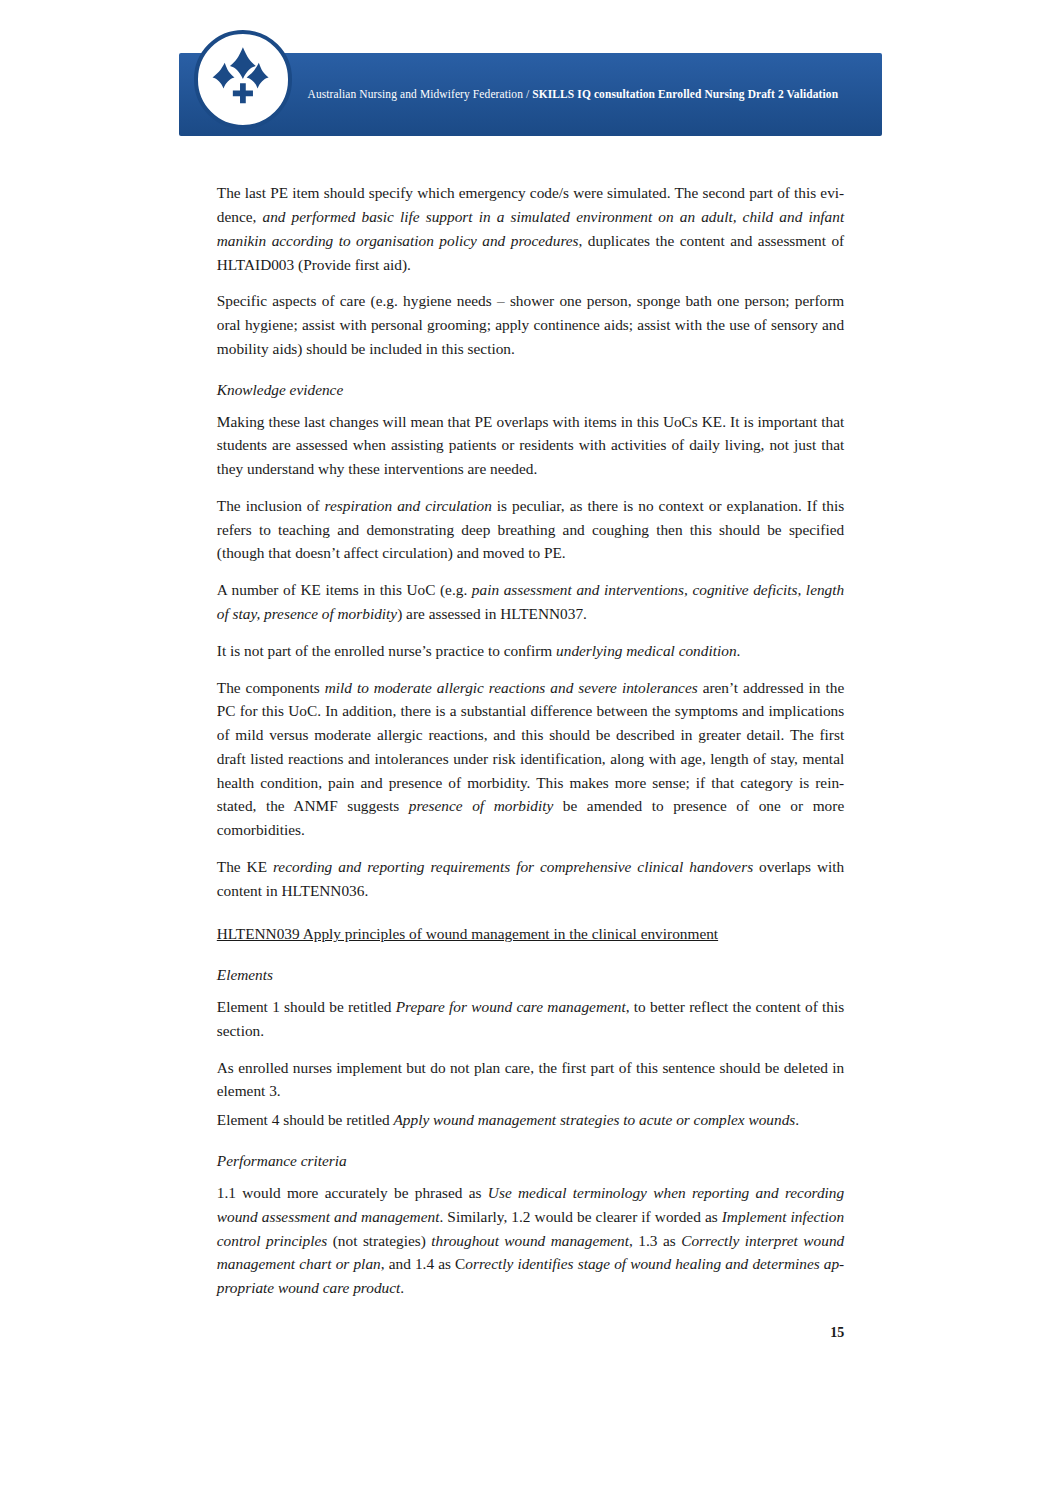Australian Nursing and Midwifery Federation / SKILLS IQ consultation Enrolled Nursing Draft 2 Validation
The last PE item should specify which emergency code/s were simulated. The second part of this evidence, and performed basic life support in a simulated environment on an adult, child and infant manikin according to organisation policy and procedures, duplicates the content and assessment of HLTAID003 (Provide first aid).
Specific aspects of care (e.g. hygiene needs – shower one person, sponge bath one person; perform oral hygiene; assist with personal grooming; apply continence aids; assist with the use of sensory and mobility aids) should be included in this section.
Knowledge evidence
Making these last changes will mean that PE overlaps with items in this UoCs KE. It is important that students are assessed when assisting patients or residents with activities of daily living, not just that they understand why these interventions are needed.
The inclusion of respiration and circulation is peculiar, as there is no context or explanation. If this refers to teaching and demonstrating deep breathing and coughing then this should be specified (though that doesn’t affect circulation) and moved to PE.
A number of KE items in this UoC (e.g. pain assessment and interventions, cognitive deficits, length of stay, presence of morbidity) are assessed in HLTENN037.
It is not part of the enrolled nurse’s practice to confirm underlying medical condition.
The components mild to moderate allergic reactions and severe intolerances aren’t addressed in the PC for this UoC. In addition, there is a substantial difference between the symptoms and implications of mild versus moderate allergic reactions, and this should be described in greater detail. The first draft listed reactions and intolerances under risk identification, along with age, length of stay, mental health condition, pain and presence of morbidity. This makes more sense; if that category is reinstated, the ANMF suggests presence of morbidity be amended to presence of one or more comorbidities.
The KE recording and reporting requirements for comprehensive clinical handovers overlaps with content in HLTENN036.
HLTENN039 Apply principles of wound management in the clinical environment
Elements
Element 1 should be retitled Prepare for wound care management, to better reflect the content of this section.
As enrolled nurses implement but do not plan care, the first part of this sentence should be deleted in element 3.
Element 4 should be retitled Apply wound management strategies to acute or complex wounds.
Performance criteria
1.1 would more accurately be phrased as Use medical terminology when reporting and recording wound assessment and management. Similarly, 1.2 would be clearer if worded as Implement infection control principles (not strategies) throughout wound management, 1.3 as Correctly interpret wound management chart or plan, and 1.4 as Correctly identifies stage of wound healing and determines appropriate wound care product.
15